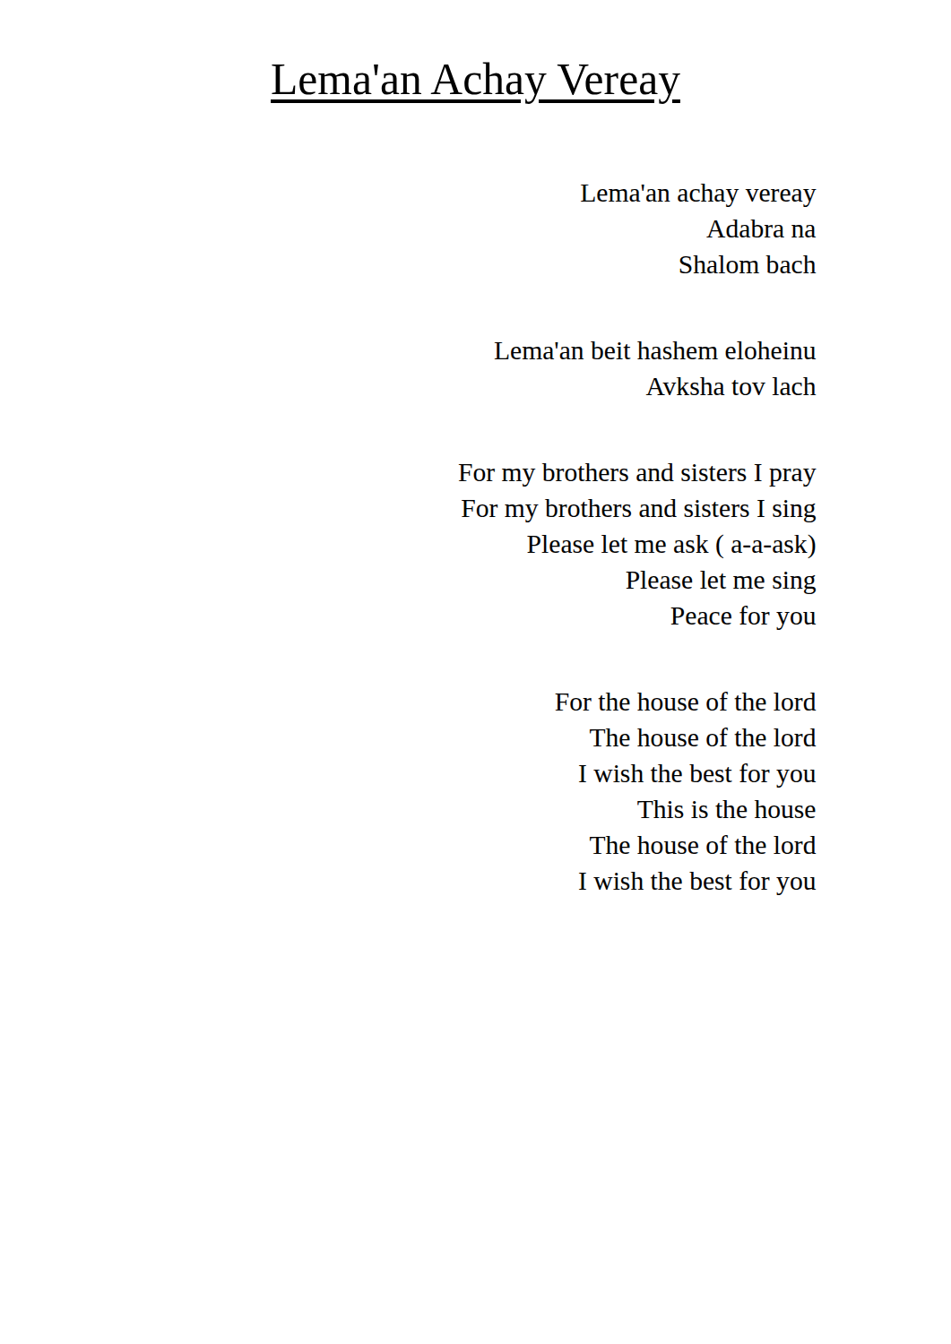Lema'an Achay Vereay
Lema'an achay vereay
Adabra na
Shalom bach
Lema'an beit hashem eloheinu
Avksha tov lach
For my brothers and sisters I pray
For my brothers and sisters I sing
Please let me ask ( a-a-ask)
Please let me sing
Peace for you
For the house of the lord
The house of the lord
I wish the best for you
This is the house
The house of the lord
I wish the best for you